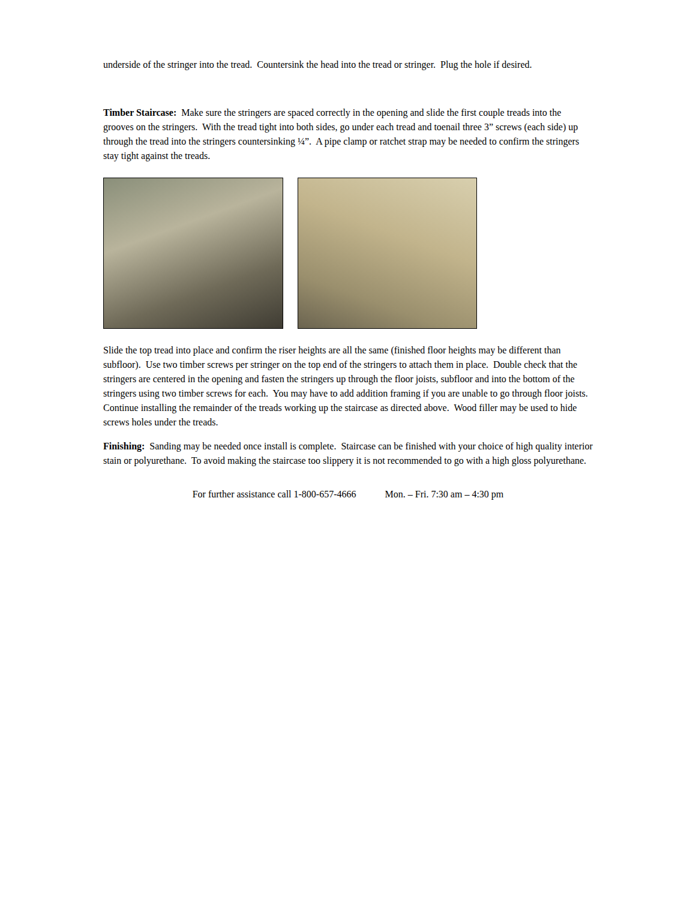underside of the stringer into the tread. Countersink the head into the tread or stringer. Plug the hole if desired.
Timber Staircase: Make sure the stringers are spaced correctly in the opening and slide the first couple treads into the grooves on the stringers. With the tread tight into both sides, go under each tread and toenail three 3” screws (each side) up through the tread into the stringers countersinking ¼”. A pipe clamp or ratchet strap may be needed to confirm the stringers stay tight against the treads.
Slide the top tread into place and confirm the riser heights are all the same (finished floor heights may be different than subfloor). Use two timber screws per stringer on the top end of the stringers to attach them in place. Double check that the stringers are centered in the opening and fasten the stringers up through the floor joists, subfloor and into the bottom of the stringers using two timber screws for each. You may have to add addition framing if you are unable to go through floor joists. Continue installing the remainder of the treads working up the staircase as directed above. Wood filler may be used to hide screws holes under the treads.
Finishing: Sanding may be needed once install is complete. Staircase can be finished with your choice of high quality interior stain or polyurethane. To avoid making the staircase too slippery it is not recommended to go with a high gloss polyurethane.
For further assistance call 1-800-657-4666 Mon. – Fri. 7:30 am – 4:30 pm